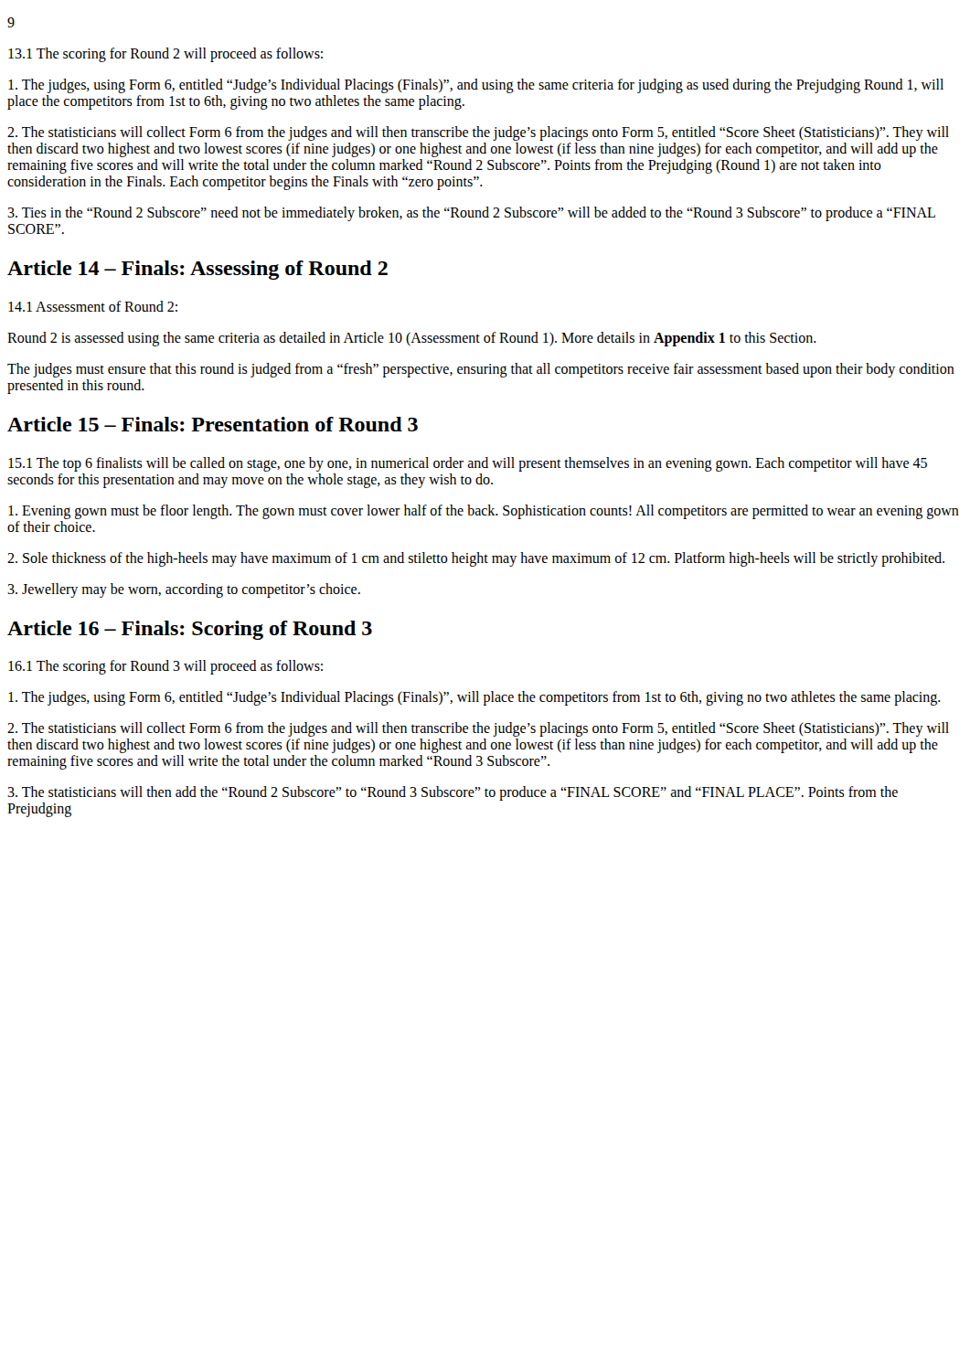9
13.1 The scoring for Round 2 will proceed as follows:
1. The judges, using Form 6, entitled “Judge’s Individual Placings (Finals)”, and using the same criteria for judging as used during the Prejudging Round 1, will place the competitors from 1st to 6th, giving no two athletes the same placing.
2. The statisticians will collect Form 6 from the judges and will then transcribe the judge’s placings onto Form 5, entitled “Score Sheet (Statisticians)”. They will then discard two highest and two lowest scores (if nine judges) or one highest and one lowest (if less than nine judges) for each competitor, and will add up the remaining five scores and will write the total under the column marked “Round 2 Subscore”. Points from the Prejudging (Round 1) are not taken into consideration in the Finals. Each competitor begins the Finals with “zero points”.
3. Ties in the “Round 2 Subscore” need not be immediately broken, as the “Round 2 Subscore” will be added to the “Round 3 Subscore” to produce a “FINAL SCORE”.
Article 14 – Finals: Assessing of Round 2
14.1 Assessment of Round 2:
Round 2 is assessed using the same criteria as detailed in Article 10 (Assessment of Round 1). More details in Appendix 1 to this Section.
The judges must ensure that this round is judged from a “fresh” perspective, ensuring that all competitors receive fair assessment based upon their body condition presented in this round.
Article 15 – Finals: Presentation of Round 3
15.1 The top 6 finalists will be called on stage, one by one, in numerical order and will present themselves in an evening gown. Each competitor will have 45 seconds for this presentation and may move on the whole stage, as they wish to do.
1. Evening gown must be floor length. The gown must cover lower half of the back. Sophistication counts! All competitors are permitted to wear an evening gown of their choice.
2. Sole thickness of the high-heels may have maximum of 1 cm and stiletto height may have maximum of 12 cm. Platform high-heels will be strictly prohibited.
3. Jewellery may be worn, according to competitor’s choice.
Article 16 – Finals: Scoring of Round 3
16.1 The scoring for Round 3 will proceed as follows:
1. The judges, using Form 6, entitled “Judge’s Individual Placings (Finals)”, will place the competitors from 1st to 6th, giving no two athletes the same placing.
2. The statisticians will collect Form 6 from the judges and will then transcribe the judge’s placings onto Form 5, entitled “Score Sheet (Statisticians)”. They will then discard two highest and two lowest scores (if nine judges) or one highest and one lowest (if less than nine judges) for each competitor, and will add up the remaining five scores and will write the total under the column marked “Round 3 Subscore”.
3. The statisticians will then add the “Round 2 Subscore” to “Round 3 Subscore” to produce a “FINAL SCORE” and “FINAL PLACE”. Points from the Prejudging